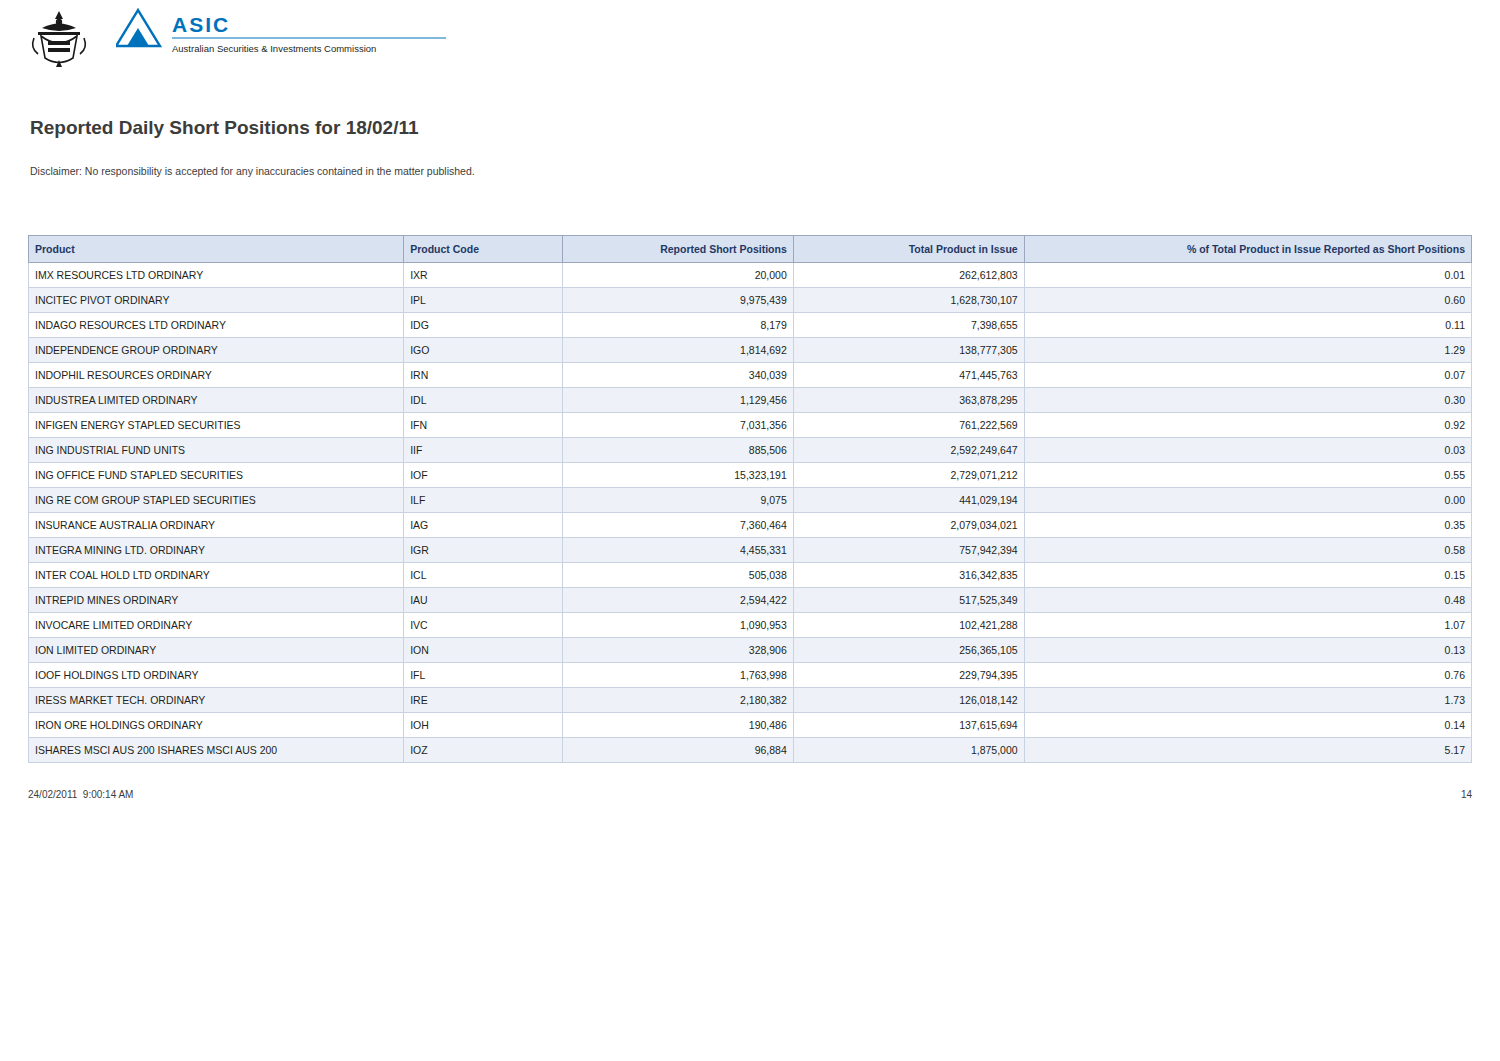ASIC Australian Securities & Investments Commission
Reported Daily Short Positions for 18/02/11
Disclaimer: No responsibility is accepted for any inaccuracies contained in the matter published.
| Product | Product Code | Reported Short Positions | Total Product in Issue | % of Total Product in Issue Reported as Short Positions |
| --- | --- | --- | --- | --- |
| IMX RESOURCES LTD ORDINARY | IXR | 20,000 | 262,612,803 | 0.01 |
| INCITEC PIVOT ORDINARY | IPL | 9,975,439 | 1,628,730,107 | 0.60 |
| INDAGO RESOURCES LTD ORDINARY | IDG | 8,179 | 7,398,655 | 0.11 |
| INDEPENDENCE GROUP ORDINARY | IGO | 1,814,692 | 138,777,305 | 1.29 |
| INDOPHIL RESOURCES ORDINARY | IRN | 340,039 | 471,445,763 | 0.07 |
| INDUSTREA LIMITED ORDINARY | IDL | 1,129,456 | 363,878,295 | 0.30 |
| INFIGEN ENERGY STAPLED SECURITIES | IFN | 7,031,356 | 761,222,569 | 0.92 |
| ING INDUSTRIAL FUND UNITS | IIF | 885,506 | 2,592,249,647 | 0.03 |
| ING OFFICE FUND STAPLED SECURITIES | IOF | 15,323,191 | 2,729,071,212 | 0.55 |
| ING RE COM GROUP STAPLED SECURITIES | ILF | 9,075 | 441,029,194 | 0.00 |
| INSURANCE AUSTRALIA ORDINARY | IAG | 7,360,464 | 2,079,034,021 | 0.35 |
| INTEGRA MINING LTD. ORDINARY | IGR | 4,455,331 | 757,942,394 | 0.58 |
| INTER COAL HOLD LTD ORDINARY | ICL | 505,038 | 316,342,835 | 0.15 |
| INTREPID MINES ORDINARY | IAU | 2,594,422 | 517,525,349 | 0.48 |
| INVOCARE LIMITED ORDINARY | IVC | 1,090,953 | 102,421,288 | 1.07 |
| ION LIMITED ORDINARY | ION | 328,906 | 256,365,105 | 0.13 |
| IOOF HOLDINGS LTD ORDINARY | IFL | 1,763,998 | 229,794,395 | 0.76 |
| IRESS MARKET TECH. ORDINARY | IRE | 2,180,382 | 126,018,142 | 1.73 |
| IRON ORE HOLDINGS ORDINARY | IOH | 190,486 | 137,615,694 | 0.14 |
| ISHARES MSCI AUS 200 ISHARES MSCI AUS 200 | IOZ | 96,884 | 1,875,000 | 5.17 |
24/02/2011 9:00:14 AM 14